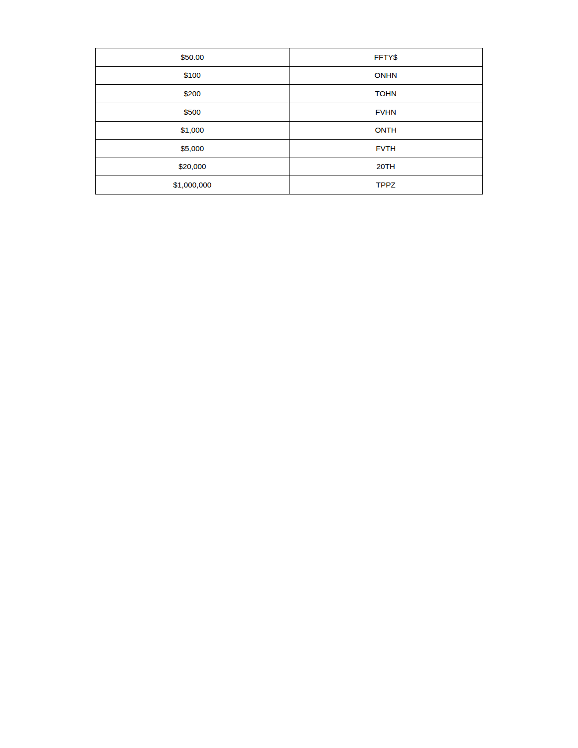| $50.00 | FFTY$ |
| $100 | ONHN |
| $200 | TOHN |
| $500 | FVHN |
| $1,000 | ONTH |
| $5,000 | FVTH |
| $20,000 | 20TH |
| $1,000,000 | TPPZ |